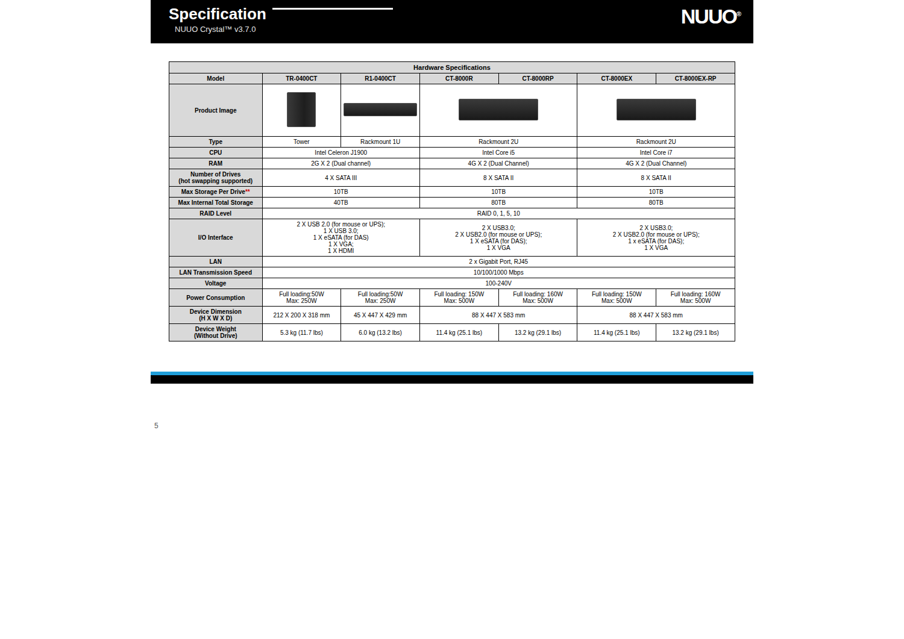Specification
NUUO Crystal™ v3.7.0
NUUO®
5
| Hardware Specifications |
| --- |
| Model | TR-0400CT | R1-0400CT | CT-8000R | CT-8000RP | CT-8000EX | CT-8000EX-RP |
| Product Image | | | | |
| Type | Tower | Rackmount 1U | Rackmount 2U | Rackmount 2U |
| CPU | Intel Celeron J1900 | Intel Core i5 | Intel Core i7 |
| RAM | 2G X 2 (Dual channel) | 4G X 2 (Dual Channel) | 4G X 2 (Dual Channel) |
| Number of Drives (hot swapping supported) | 4 X SATA III | 8 X SATA II | 8 X SATA II |
| Max Storage Per Drive ** | 10TB | 10TB | 10TB |
| Max Internal Total Storage | 40TB | 80TB | 80TB |
| RAID Level | RAID 0, 1, 5, 10 |
| I/O Interface | 2 X USB 2.0 (for mouse or UPS); 1 X USB 3.0; 1 X eSATA (for DAS) 1 X VGA; 1 X HDMI | 2 X USB3.0; 2 X USB2.0 (for mouse or UPS); 1 X eSATA (for DAS); 1 X VGA | 2 X USB3.0; 2 X USB2.0 (for mouse or UPS); 1 x eSATA (for DAS); 1 X VGA |
| LAN | 2 x Gigabit Port, RJ45 |
| LAN Transmission Speed | 10/100/1000 Mbps |
| Voltage | 100-240V |
| Power Consumption | Full loading:50W Max: 250W | Full loading:50W Max: 250W | Full loading: 150W Max: 500W | Full loading: 160W Max: 500W | Full loading: 150W Max: 500W | Full loading: 160W Max: 500W |
| Device Dimension (H X W X D) | 212 X 200 X 318 mm | 45 X 447 X 429 mm | 88 X 447 X 583 mm | 88 X 447 X 583 mm |
| Device Weight (Without Drive) | 5.3 kg (11.7 lbs) | 6.0 kg (13.2 lbs) | 11.4 kg (25.1 lbs) | 13.2 kg (29.1 lbs) | 11.4 kg (25.1 lbs) | 13.2 kg (29.1 lbs) |